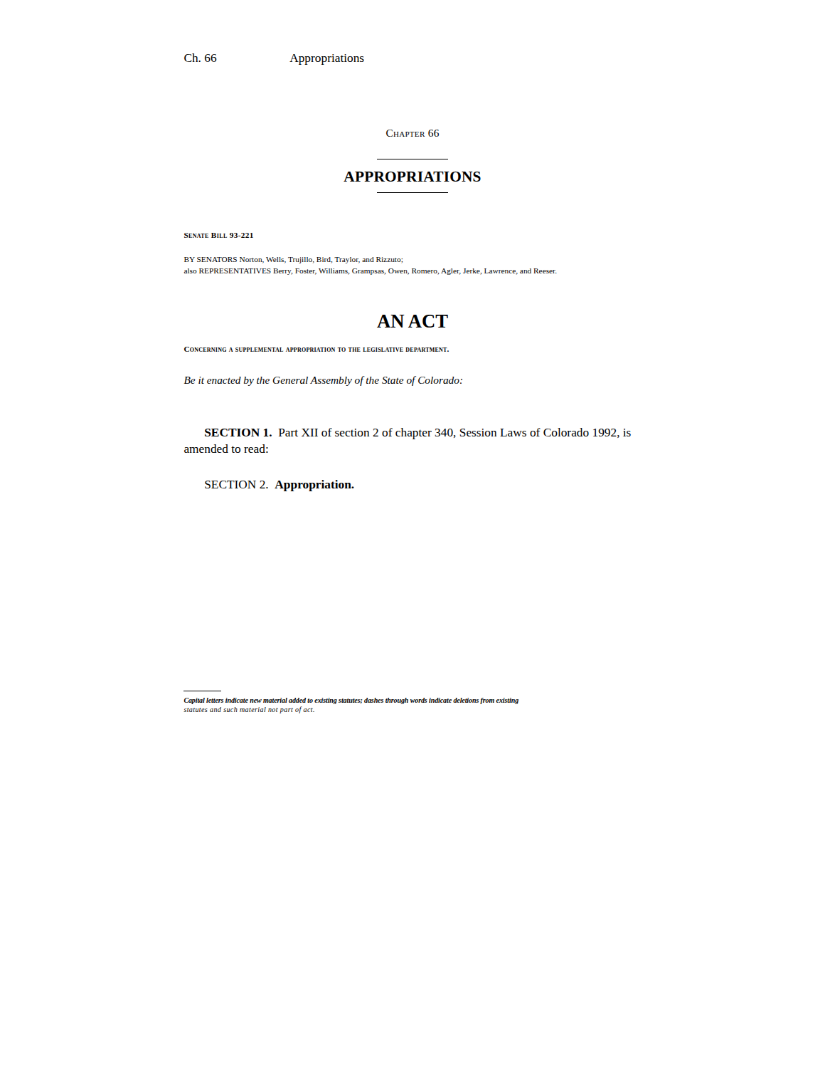Ch. 66
Appropriations
Chapter 66
APPROPRIATIONS
Senate Bill 93-221
BY SENATORS Norton, Wells, Trujillo, Bird, Traylor, and Rizzuto;
also REPRESENTATIVES Berry, Foster, Williams, Grampsas, Owen, Romero, Agler, Jerke, Lawrence, and Reeser.
AN ACT
Concerning a supplemental appropriation to the legislative department.
Be it enacted by the General Assembly of the State of Colorado:
SECTION 1. Part XII of section 2 of chapter 340, Session Laws of Colorado 1992, is amended to read:
SECTION 2. Appropriation.
Capital letters indicate new material added to existing statutes; dashes through words indicate deletions from existing
statutes and such material not part of act.